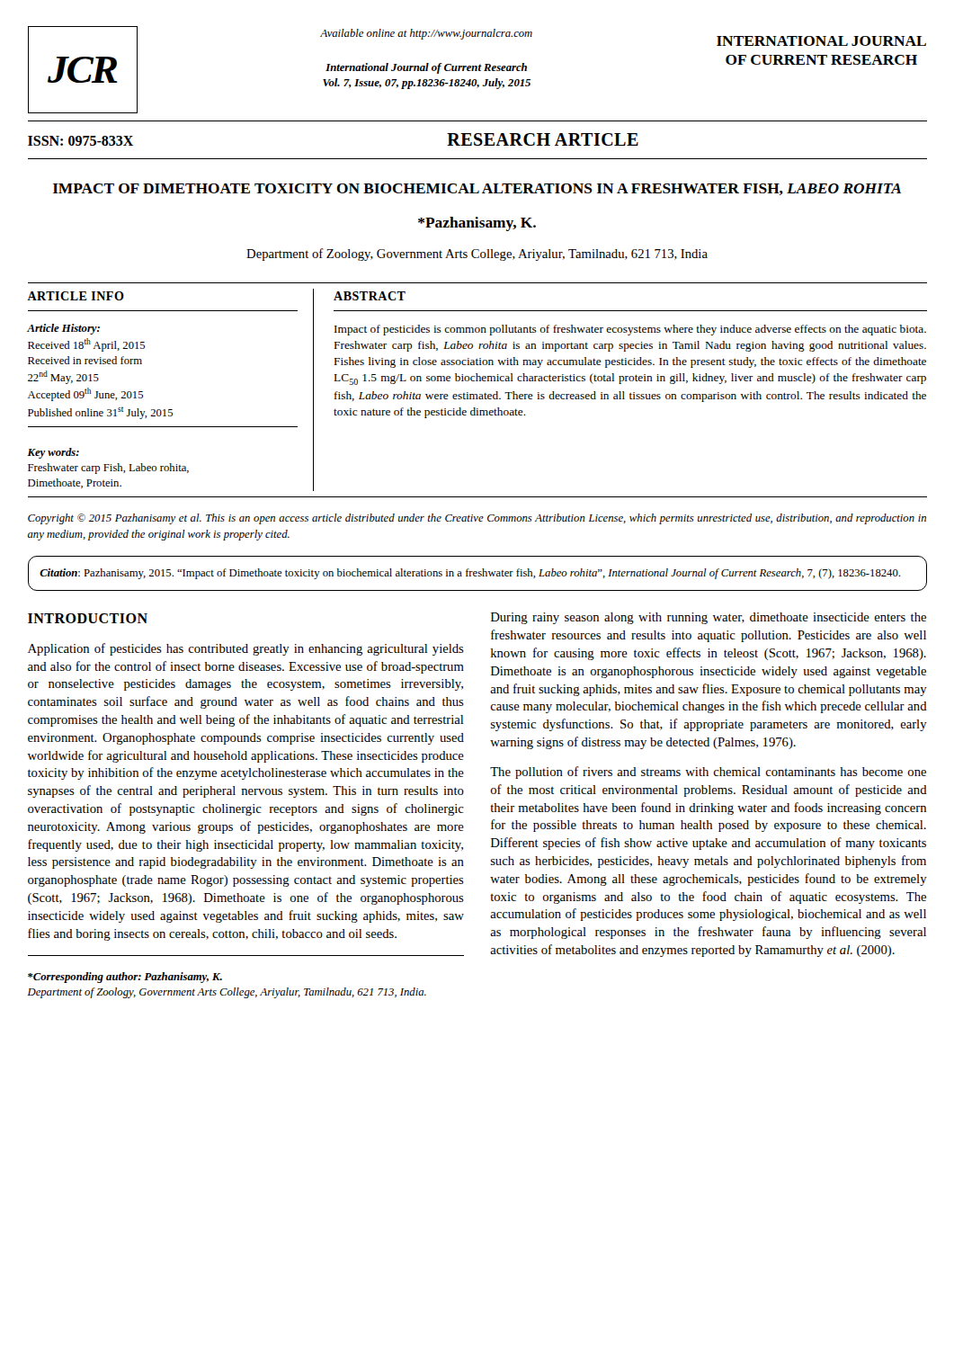JCR
Available online at http://www.journalcra.com
International Journal of Current Research
Vol. 7, Issue, 07, pp.18236-18240, July, 2015
INTERNATIONAL JOURNAL
OF CURRENT RESEARCH
ISSN: 0975-833X
RESEARCH ARTICLE
Impact of Dimethoate toxicity on biochemical alterations in a freshwater fish, Labeo rohita
*Pazhanisamy, K.
Department of Zoology, Government Arts College, Ariyalur, Tamilnadu, 621 713, India
ARTICLE INFO
Article History:
Received 18th April, 2015
Received in revised form
22nd May, 2015
Accepted 09th June, 2015
Published online 31st July, 2015
Key words:
Freshwater carp Fish, Labeo rohita,
Dimethoate, Protein.
ABSTRACT
Impact of pesticides is common pollutants of freshwater ecosystems where they induce adverse effects on the aquatic biota. Freshwater carp fish, Labeo rohita is an important carp species in Tamil Nadu region having good nutritional values. Fishes living in close association with may accumulate pesticides. In the present study, the toxic effects of the dimethoate LC50 1.5 mg/L on some biochemical characteristics (total protein in gill, kidney, liver and muscle) of the freshwater carp fish, Labeo rohita were estimated. There is decreased in all tissues on comparison with control. The results indicated the toxic nature of the pesticide dimethoate.
Copyright © 2015 Pazhanisamy et al. This is an open access article distributed under the Creative Commons Attribution License, which permits unrestricted use, distribution, and reproduction in any medium, provided the original work is properly cited.
Citation: Pazhanisamy, 2015. “Impact of Dimethoate toxicity on biochemical alterations in a freshwater fish, Labeo rohita”, International Journal of Current Research, 7, (7), 18236-18240.
INTRODUCTION
Application of pesticides has contributed greatly in enhancing agricultural yields and also for the control of insect borne diseases. Excessive use of broad-spectrum or nonselective pesticides damages the ecosystem, sometimes irreversibly, contaminates soil surface and ground water as well as food chains and thus compromises the health and well being of the inhabitants of aquatic and terrestrial environment. Organophosphate compounds comprise insecticides currently used worldwide for agricultural and household applications. These insecticides produce toxicity by inhibition of the enzyme acetylcholinesterase which accumulates in the synapses of the central and peripheral nervous system. This in turn results into overactivation of postsynaptic cholinergic receptors and signs of cholinergic neurotoxicity. Among various groups of pesticides, organophoshates are more frequently used, due to their high insecticidal property, low mammalian toxicity, less persistence and rapid biodegradability in the environment. Dimethoate is an organophosphate (trade name Rogor) possessing contact and systemic properties (Scott, 1967; Jackson, 1968). Dimethoate is one of the organophosphorous insecticide widely used against vegetables and fruit sucking aphids, mites, saw flies and boring insects on cereals, cotton, chili, tobacco and oil seeds.
*Corresponding author: Pazhanisamy, K.
Department of Zoology, Government Arts College, Ariyalur, Tamilnadu, 621 713, India.
During rainy season along with running water, dimethoate insecticide enters the freshwater resources and results into aquatic pollution. Pesticides are also well known for causing more toxic effects in teleost (Scott, 1967; Jackson, 1968). Dimethoate is an organophosphorous insecticide widely used against vegetable and fruit sucking aphids, mites and saw flies. Exposure to chemical pollutants may cause many molecular, biochemical changes in the fish which precede cellular and systemic dysfunctions. So that, if appropriate parameters are monitored, early warning signs of distress may be detected (Palmes, 1976).
The pollution of rivers and streams with chemical contaminants has become one of the most critical environmental problems. Residual amount of pesticide and their metabolites have been found in drinking water and foods increasing concern for the possible threats to human health posed by exposure to these chemical. Different species of fish show active uptake and accumulation of many toxicants such as herbicides, pesticides, heavy metals and polychlorinated biphenyls from water bodies. Among all these agrochemicals, pesticides found to be extremely toxic to organisms and also to the food chain of aquatic ecosystems. The accumulation of pesticides produces some physiological, biochemical and as well as morphological responses in the freshwater fauna by influencing several activities of metabolites and enzymes reported by Ramamurthy et al. (2000).